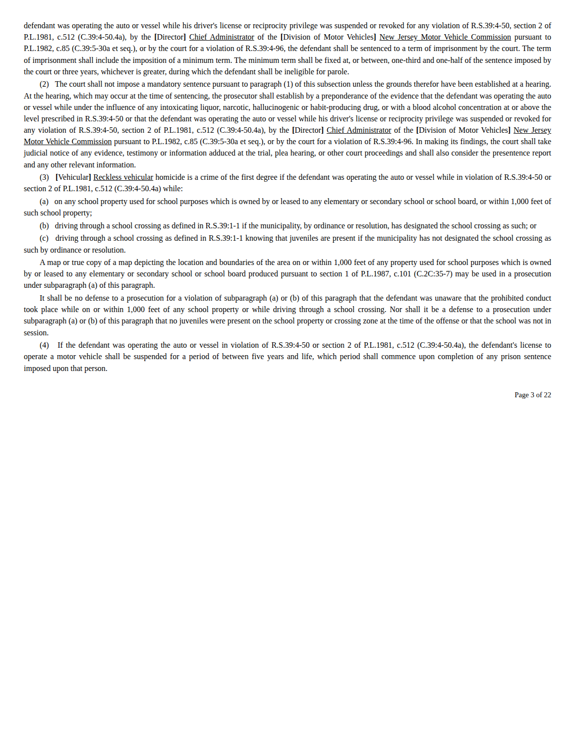defendant was operating the auto or vessel while his driver's license or reciprocity privilege was suspended or revoked for any violation of R.S.39:4-50, section 2 of P.L.1981, c.512 (C.39:4-50.4a), by the [Director] Chief Administrator of the [Division of Motor Vehicles] New Jersey Motor Vehicle Commission pursuant to P.L.1982, c.85 (C.39:5-30a et seq.), or by the court for a violation of R.S.39:4-96, the defendant shall be sentenced to a term of imprisonment by the court. The term of imprisonment shall include the imposition of a minimum term. The minimum term shall be fixed at, or between, one-third and one-half of the sentence imposed by the court or three years, whichever is greater, during which the defendant shall be ineligible for parole.
(2) The court shall not impose a mandatory sentence pursuant to paragraph (1) of this subsection unless the grounds therefor have been established at a hearing. At the hearing, which may occur at the time of sentencing, the prosecutor shall establish by a preponderance of the evidence that the defendant was operating the auto or vessel while under the influence of any intoxicating liquor, narcotic, hallucinogenic or habit-producing drug, or with a blood alcohol concentration at or above the level prescribed in R.S.39:4-50 or that the defendant was operating the auto or vessel while his driver's license or reciprocity privilege was suspended or revoked for any violation of R.S.39:4-50, section 2 of P.L.1981, c.512 (C.39:4-50.4a), by the [Director] Chief Administrator of the [Division of Motor Vehicles] New Jersey Motor Vehicle Commission pursuant to P.L.1982, c.85 (C.39:5-30a et seq.), or by the court for a violation of R.S.39:4-96. In making its findings, the court shall take judicial notice of any evidence, testimony or information adduced at the trial, plea hearing, or other court proceedings and shall also consider the presentence report and any other relevant information.
(3) [Vehicular] Reckless vehicular homicide is a crime of the first degree if the defendant was operating the auto or vessel while in violation of R.S.39:4-50 or section 2 of P.L.1981, c.512 (C.39:4-50.4a) while:
(a) on any school property used for school purposes which is owned by or leased to any elementary or secondary school or school board, or within 1,000 feet of such school property;
(b) driving through a school crossing as defined in R.S.39:1-1 if the municipality, by ordinance or resolution, has designated the school crossing as such; or
(c) driving through a school crossing as defined in R.S.39:1-1 knowing that juveniles are present if the municipality has not designated the school crossing as such by ordinance or resolution.
A map or true copy of a map depicting the location and boundaries of the area on or within 1,000 feet of any property used for school purposes which is owned by or leased to any elementary or secondary school or school board produced pursuant to section 1 of P.L.1987, c.101 (C.2C:35-7) may be used in a prosecution under subparagraph (a) of this paragraph.
It shall be no defense to a prosecution for a violation of subparagraph (a) or (b) of this paragraph that the defendant was unaware that the prohibited conduct took place while on or within 1,000 feet of any school property or while driving through a school crossing. Nor shall it be a defense to a prosecution under subparagraph (a) or (b) of this paragraph that no juveniles were present on the school property or crossing zone at the time of the offense or that the school was not in session.
(4) If the defendant was operating the auto or vessel in violation of R.S.39:4-50 or section 2 of P.L.1981, c.512 (C.39:4-50.4a), the defendant's license to operate a motor vehicle shall be suspended for a period of between five years and life, which period shall commence upon completion of any prison sentence imposed upon that person.
Page 3 of 22